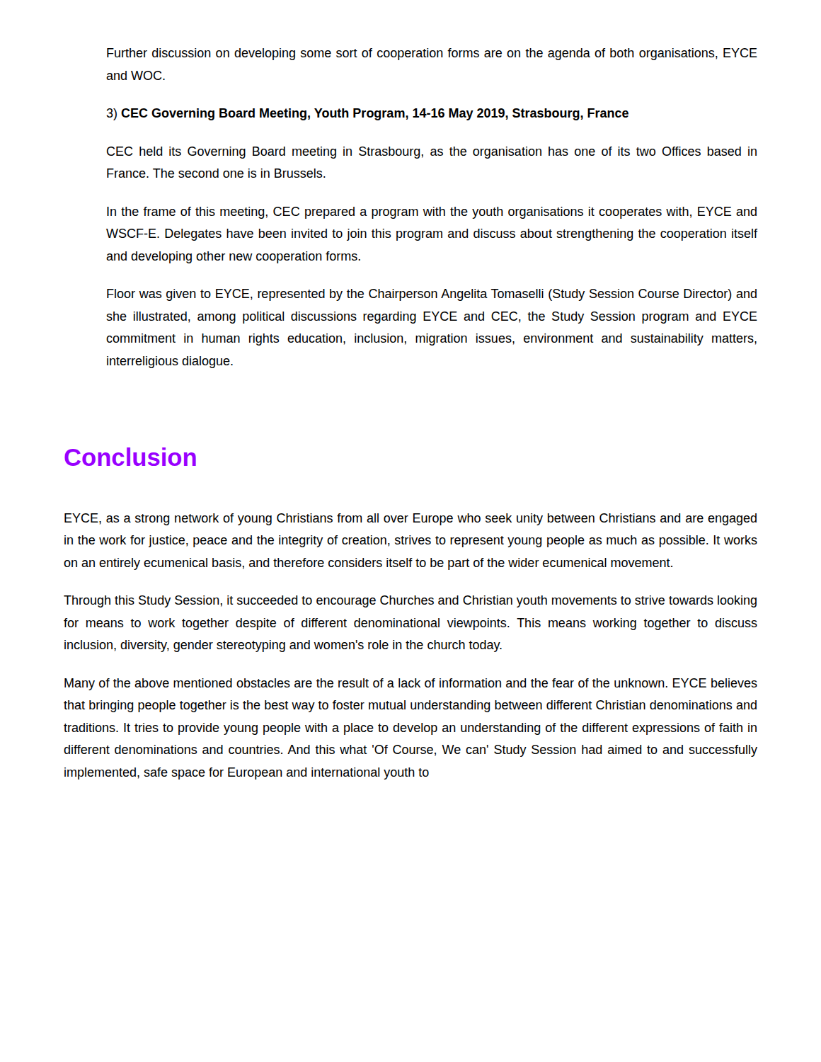Further discussion on developing some sort of cooperation forms are on the agenda of both organisations, EYCE and WOC.
3) CEC Governing Board Meeting, Youth Program, 14-16 May 2019, Strasbourg, France
CEC held its Governing Board meeting in Strasbourg, as the organisation has one of its two Offices based in France. The second one is in Brussels.
In the frame of this meeting, CEC prepared a program with the youth organisations it cooperates with, EYCE and WSCF-E. Delegates have been invited to join this program and discuss about strengthening the cooperation itself and developing other new cooperation forms.
Floor was given to EYCE, represented by the Chairperson Angelita Tomaselli (Study Session Course Director) and she illustrated, among political discussions regarding EYCE and CEC, the Study Session program and EYCE commitment in human rights education, inclusion, migration issues, environment and sustainability matters, interreligious dialogue.
Conclusion
EYCE, as a strong network of young Christians from all over Europe who seek unity between Christians and are engaged in the work for justice, peace and the integrity of creation, strives to represent young people as much as possible. It works on an entirely ecumenical basis, and therefore considers itself to be part of the wider ecumenical movement.
Through this Study Session, it succeeded to encourage Churches and Christian youth movements to strive towards looking for means to work together despite of different denominational viewpoints. This means working together to discuss inclusion, diversity, gender stereotyping and women's role in the church today.
Many of the above mentioned obstacles are the result of a lack of information and the fear of the unknown. EYCE believes that bringing people together is the best way to foster mutual understanding between different Christian denominations and traditions. It tries to provide young people with a place to develop an understanding of the different expressions of faith in different denominations and countries. And this what 'Of Course, We can' Study Session had aimed to and successfully implemented, safe space for European and international youth to